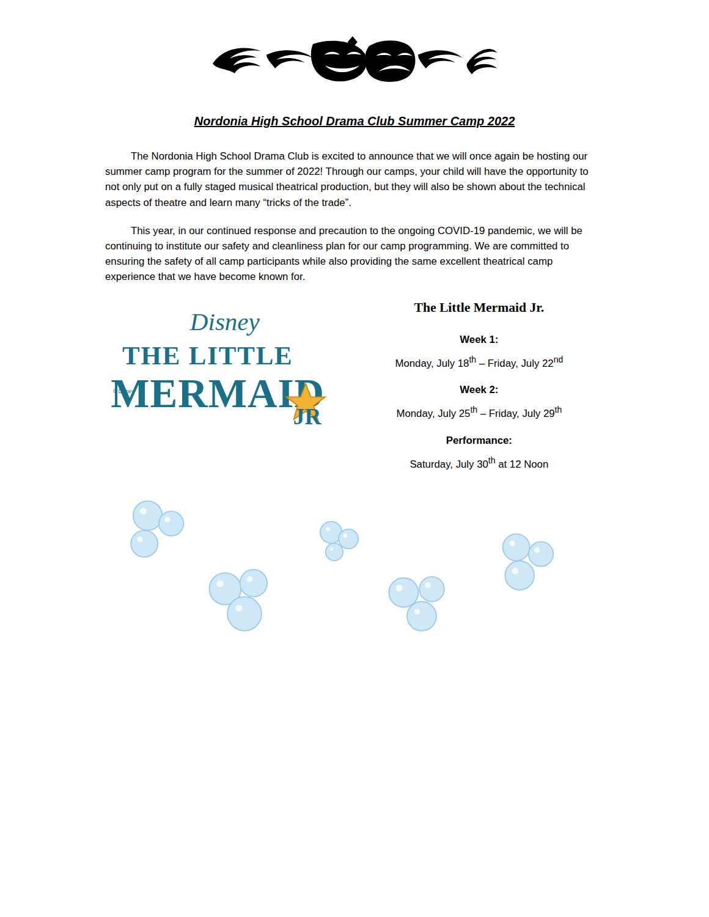Nordonia High School Drama Club Summer Camp 2022
The Nordonia High School Drama Club is excited to announce that we will once again be hosting our summer camp program for the summer of 2022! Through our camps, your child will have the opportunity to not only put on a fully staged musical theatrical production, but they will also be shown about the technical aspects of theatre and learn many “tricks of the trade”.
This year, in our continued response and precaution to the ongoing COVID-19 pandemic, we will be continuing to institute our safety and cleanliness plan for our camp programming. We are committed to ensuring the safety of all camp participants while also providing the same excellent theatrical camp experience that we have become known for.
Disney THE LITTLE MERMAID JR © Disney
The Little Mermaid Jr.
Week 1:
Monday, July 18th – Friday, July 22nd
Week 2:
Monday, July 25th – Friday, July 29th
Performance:
Saturday, July 30th at 12 Noon